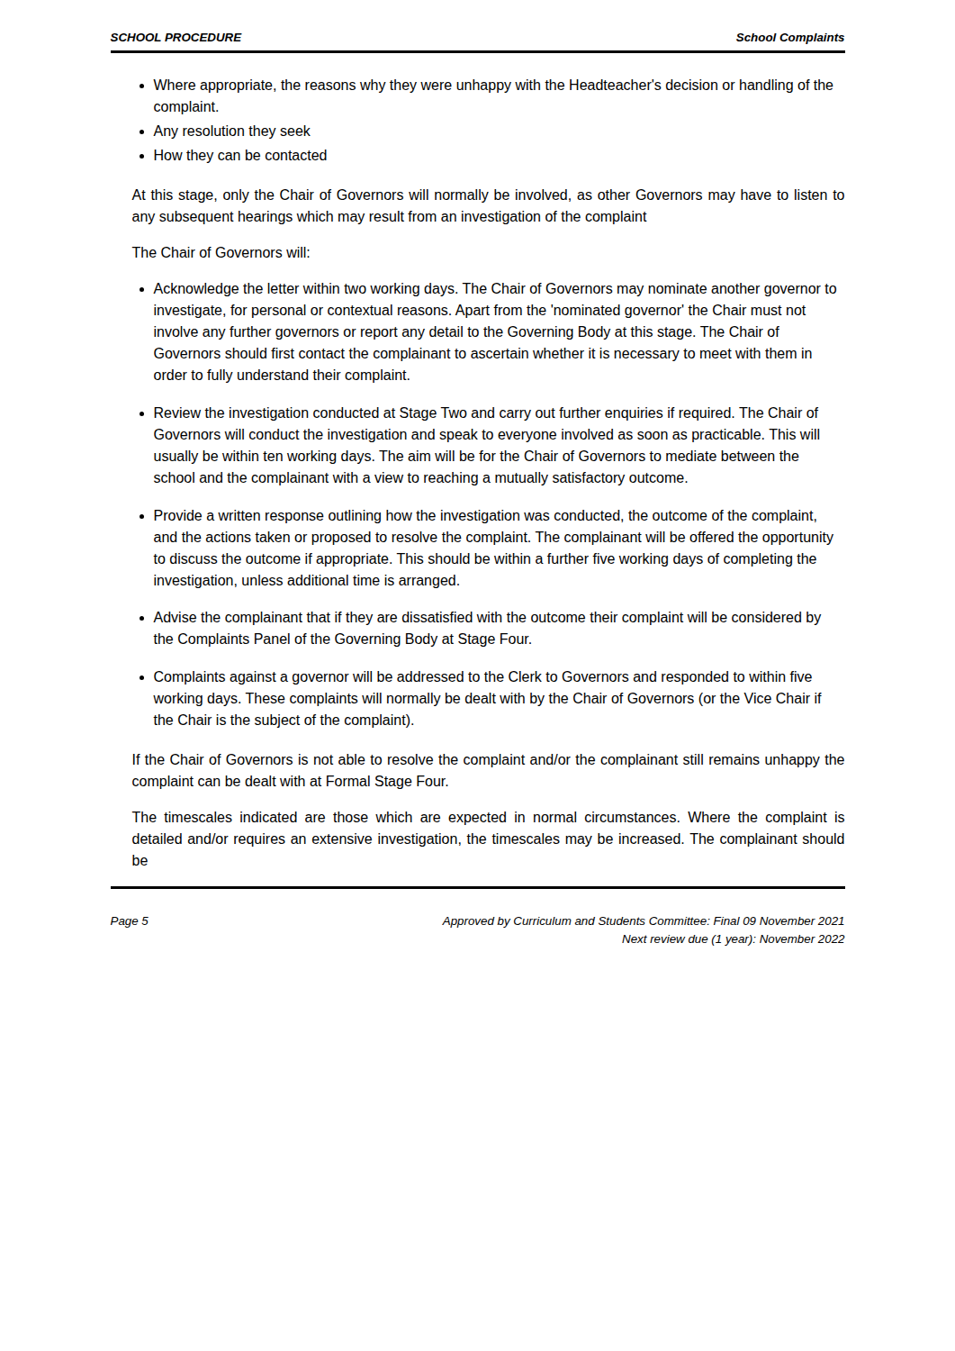SCHOOL PROCEDURE School Complaints
Where appropriate, the reasons why they were unhappy with the Headteacher's decision or handling of the complaint.
Any resolution they seek
How they can be contacted
At this stage, only the Chair of Governors will normally be involved, as other Governors may have to listen to any subsequent hearings which may result from an investigation of the complaint
The Chair of Governors will:
Acknowledge the letter within two working days. The Chair of Governors may nominate another governor to investigate, for personal or contextual reasons. Apart from the 'nominated governor' the Chair must not involve any further governors or report any detail to the Governing Body at this stage. The Chair of Governors should first contact the complainant to ascertain whether it is necessary to meet with them in order to fully understand their complaint.
Review the investigation conducted at Stage Two and carry out further enquiries if required. The Chair of Governors will conduct the investigation and speak to everyone involved as soon as practicable. This will usually be within ten working days. The aim will be for the Chair of Governors to mediate between the school and the complainant with a view to reaching a mutually satisfactory outcome.
Provide a written response outlining how the investigation was conducted, the outcome of the complaint, and the actions taken or proposed to resolve the complaint. The complainant will be offered the opportunity to discuss the outcome if appropriate. This should be within a further five working days of completing the investigation, unless additional time is arranged.
Advise the complainant that if they are dissatisfied with the outcome their complaint will be considered by the Complaints Panel of the Governing Body at Stage Four.
Complaints against a governor will be addressed to the Clerk to Governors and responded to within five working days. These complaints will normally be dealt with by the Chair of Governors (or the Vice Chair if the Chair is the subject of the complaint).
If the Chair of Governors is not able to resolve the complaint and/or the complainant still remains unhappy the complaint can be dealt with at Formal Stage Four.
The timescales indicated are those which are expected in normal circumstances. Where the complaint is detailed and/or requires an extensive investigation, the timescales may be increased. The complainant should be
Page 5 Approved by Curriculum and Students Committee: Final 09 November 2021
Next review due (1 year): November 2022